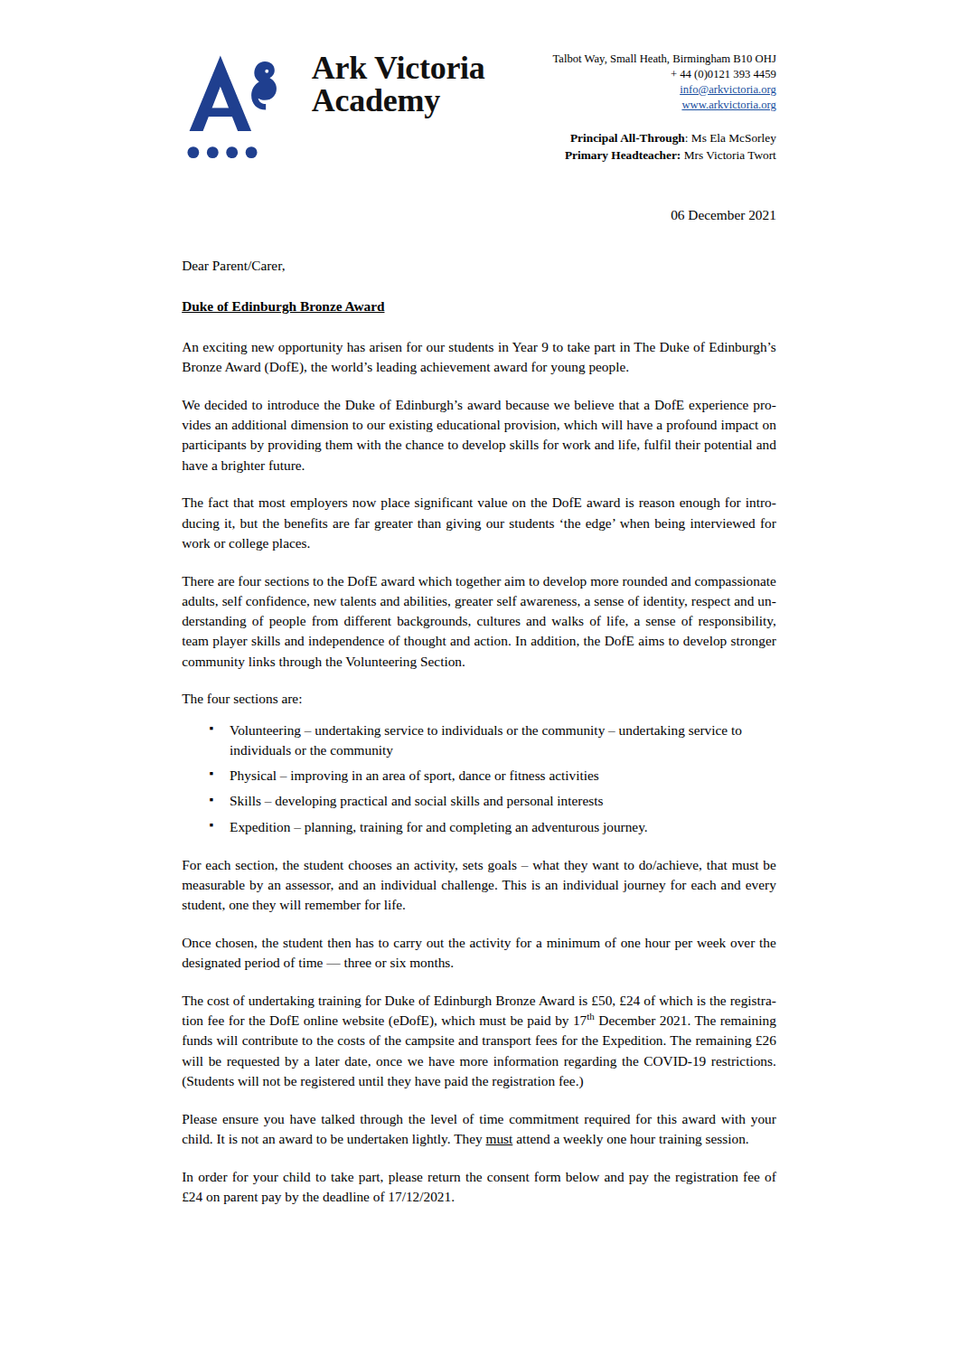Ark Victoria
Academy
Talbot Way, Small Heath, Birmingham B10 OHJ
+ 44 (0)0121 393 4459
info@arkvictoria.org
www.arkvictoria.org
Principal All-Through: Ms Ela McSorley
Primary Headteacher: Mrs Victoria Twort
06 December 2021
Dear Parent/Carer,
Duke of Edinburgh Bronze Award
An exciting new opportunity has arisen for our students in Year 9 to take part in The Duke of Edinburgh’s Bronze Award (DofE), the world’s leading achievement award for young people.
We decided to introduce the Duke of Edinburgh’s award because we believe that a DofE experience provides an additional dimension to our existing educational provision, which will have a profound impact on participants by providing them with the chance to develop skills for work and life, fulfil their potential and have a brighter future.
The fact that most employers now place significant value on the DofE award is reason enough for introducing it, but the benefits are far greater than giving our students ‘the edge’ when being interviewed for work or college places.
There are four sections to the DofE award which together aim to develop more rounded and compassionate adults, self confidence, new talents and abilities, greater self awareness, a sense of identity, respect and understanding of people from different backgrounds, cultures and walks of life, a sense of responsibility, team player skills and independence of thought and action. In addition, the DofE aims to develop stronger community links through the Volunteering Section.
The four sections are:
Volunteering – undertaking service to individuals or the community – undertaking service to individuals or the community
Physical – improving in an area of sport, dance or fitness activities
Skills – developing practical and social skills and personal interests
Expedition – planning, training for and completing an adventurous journey.
For each section, the student chooses an activity, sets goals – what they want to do/achieve, that must be measurable by an assessor, and an individual challenge. This is an individual journey for each and every student, one they will remember for life.
Once chosen, the student then has to carry out the activity for a minimum of one hour per week over the designated period of time — three or six months.
The cost of undertaking training for Duke of Edinburgh Bronze Award is £50, £24 of which is the registration fee for the DofE online website (eDofE), which must be paid by 17th December 2021. The remaining funds will contribute to the costs of the campsite and transport fees for the Expedition. The remaining £26 will be requested by a later date, once we have more information regarding the COVID-19 restrictions. (Students will not be registered until they have paid the registration fee.)
Please ensure you have talked through the level of time commitment required for this award with your child. It is not an award to be undertaken lightly. They must attend a weekly one hour training session.
In order for your child to take part, please return the consent form below and pay the registration fee of £24 on parent pay by the deadline of 17/12/2021.